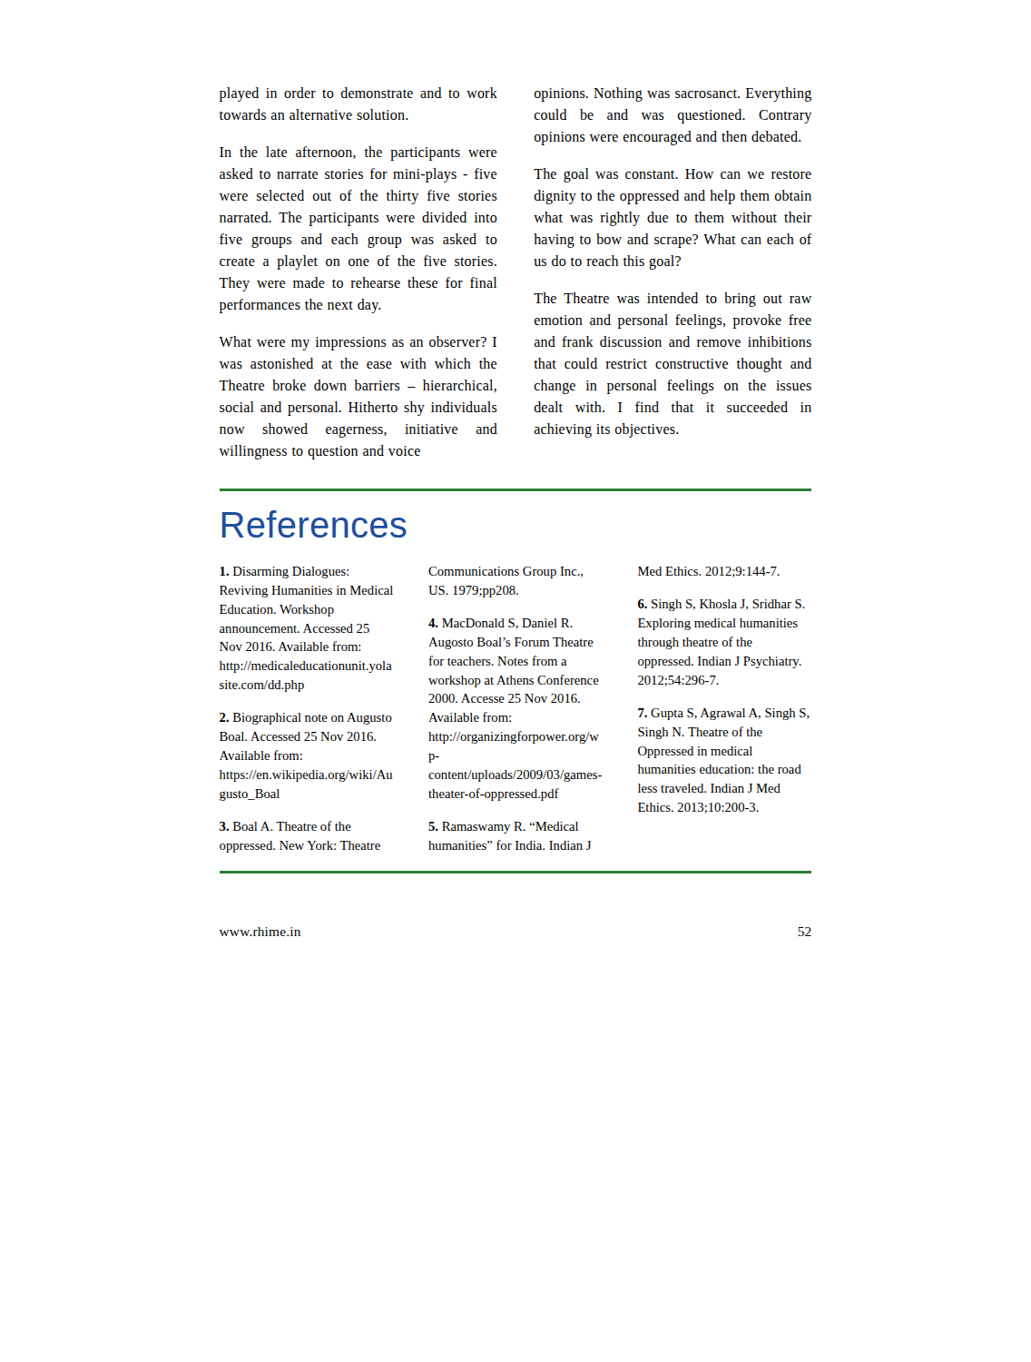played in order to demonstrate and to work towards an alternative solution.
In the late afternoon, the participants were asked to narrate stories for mini-plays - five were selected out of the thirty five stories narrated. The participants were divided into five groups and each group was asked to create a playlet on one of the five stories. They were made to rehearse these for final performances the next day.
What were my impressions as an observer? I was astonished at the ease with which the Theatre broke down barriers – hierarchical, social and personal. Hitherto shy individuals now showed eagerness, initiative and willingness to question and voice
opinions. Nothing was sacrosanct. Everything could be and was questioned. Contrary opinions were encouraged and then debated.
The goal was constant. How can we restore dignity to the oppressed and help them obtain what was rightly due to them without their having to bow and scrape? What can each of us do to reach this goal?
The Theatre was intended to bring out raw emotion and personal feelings, provoke free and frank discussion and remove inhibitions that could restrict constructive thought and change in personal feelings on the issues dealt with. I find that it succeeded in achieving its objectives.
References
1. Disarming Dialogues: Reviving Humanities in Medical Education. Workshop announcement. Accessed 25 Nov 2016. Available from: http://medicaleducationunit.yolasite.com/dd.php
2. Biographical note on Augusto Boal. Accessed 25 Nov 2016. Available from: https://en.wikipedia.org/wiki/Augusto_Boal
3. Boal A. Theatre of the oppressed. New York: Theatre
Communications Group Inc., US. 1979;pp208.
4. MacDonald S, Daniel R. Augosto Boal’s Forum Theatre for teachers. Notes from a workshop at Athens Conference 2000. Accesse 25 Nov 2016. Available from: http://organizingforpower.org/wp-content/uploads/2009/03/games-theater-of-oppressed.pdf
5. Ramaswamy R. “Medical humanities” for India. Indian J
Med Ethics. 2012;9:144-7.
6. Singh S, Khosla J, Sridhar S. Exploring medical humanities through theatre of the oppressed. Indian J Psychiatry. 2012;54:296-7.
7. Gupta S, Agrawal A, Singh S, Singh N. Theatre of the Oppressed in medical humanities education: the road less traveled. Indian J Med Ethics. 2013;10:200-3.
www.rhime.in 52